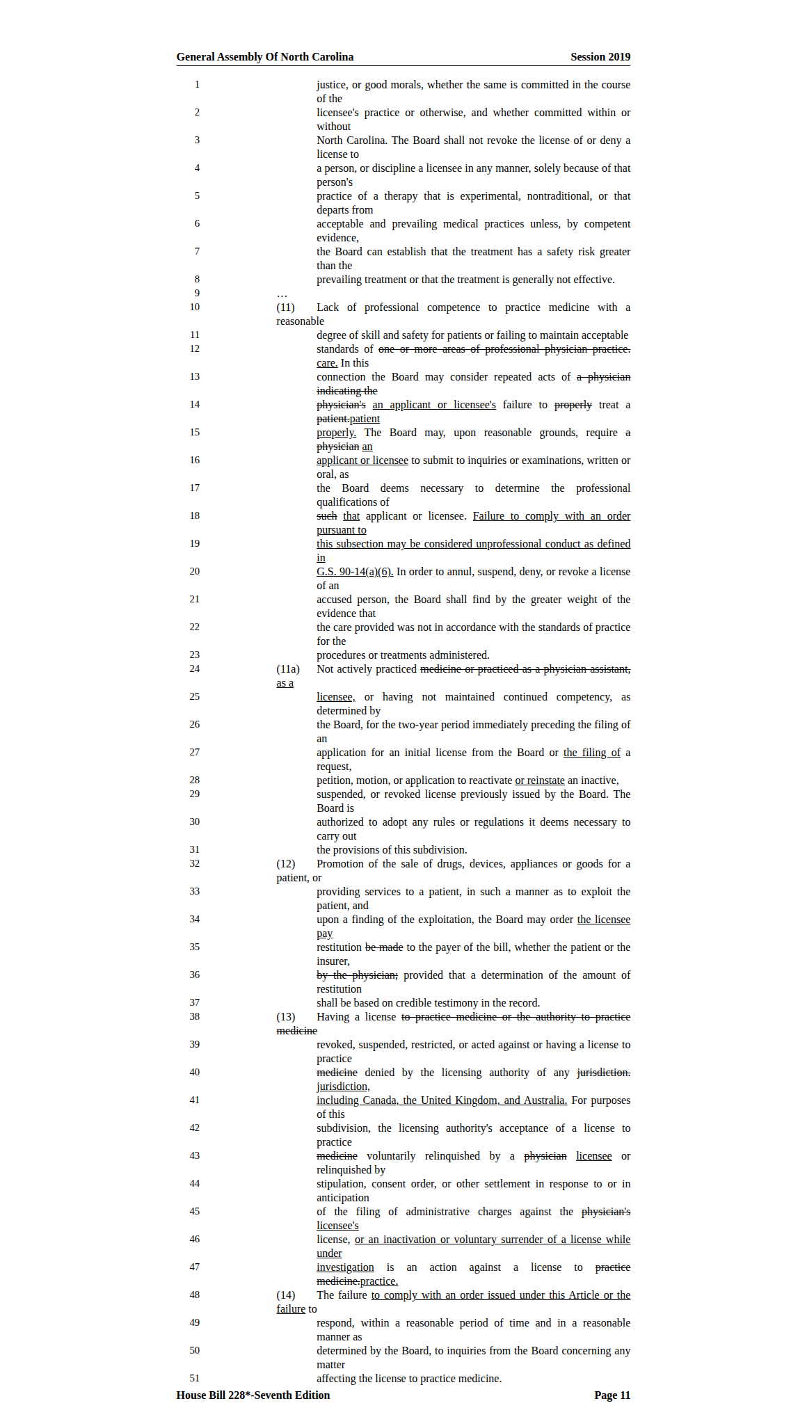General Assembly Of North Carolina
Session 2019
justice, or good morals, whether the same is committed in the course of the
licensee's practice or otherwise, and whether committed within or without
North Carolina. The Board shall not revoke the license of or deny a license to
a person, or discipline a licensee in any manner, solely because of that person's
practice of a therapy that is experimental, nontraditional, or that departs from
acceptable and prevailing medical practices unless, by competent evidence,
the Board can establish that the treatment has a safety risk greater than the
prevailing treatment or that the treatment is generally not effective.
…
(11) Lack of professional competence to practice medicine with a reasonable
degree of skill and safety for patients or failing to maintain acceptable
standards of one or more areas of professional physician practice. care. In this
connection the Board may consider repeated acts of a physician indicating the
physician's an applicant or licensee's failure to properly treat a patient.patient
properly. The Board may, upon reasonable grounds, require a physician an
applicant or licensee to submit to inquiries or examinations, written or oral, as
the Board deems necessary to determine the professional qualifications of
such that applicant or licensee. Failure to comply with an order pursuant to
this subsection may be considered unprofessional conduct as defined in
G.S. 90-14(a)(6). In order to annul, suspend, deny, or revoke a license of an
accused person, the Board shall find by the greater weight of the evidence that
the care provided was not in accordance with the standards of practice for the
procedures or treatments administered.
(11a) Not actively practiced medicine or practiced as a physician assistant, as a
licensee, or having not maintained continued competency, as determined by
the Board, for the two-year period immediately preceding the filing of an
application for an initial license from the Board or the filing of a request,
petition, motion, or application to reactivate or reinstate an inactive,
suspended, or revoked license previously issued by the Board. The Board is
authorized to adopt any rules or regulations it deems necessary to carry out
the provisions of this subdivision.
(12) Promotion of the sale of drugs, devices, appliances or goods for a patient, or
providing services to a patient, in such a manner as to exploit the patient, and
upon a finding of the exploitation, the Board may order the licensee pay
restitution be made to the payer of the bill, whether the patient or the insurer,
by the physician; provided that a determination of the amount of restitution
shall be based on credible testimony in the record.
(13) Having a license to practice medicine or the authority to practice medicine
revoked, suspended, restricted, or acted against or having a license to practice
medicine denied by the licensing authority of any jurisdiction. jurisdiction,
including Canada, the United Kingdom, and Australia. For purposes of this
subdivision, the licensing authority's acceptance of a license to practice
medicine voluntarily relinquished by a physician licensee or relinquished by
stipulation, consent order, or other settlement in response to or in anticipation
of the filing of administrative charges against the physician's licensee's
license, or an inactivation or voluntary surrender of a license while under
investigation is an action against a license to practice medicine.practice.
(14) The failure to comply with an order issued under this Article or the failure to
respond, within a reasonable period of time and in a reasonable manner as
determined by the Board, to inquiries from the Board concerning any matter
affecting the license to practice medicine.
House Bill 228*-Seventh Edition
Page 11